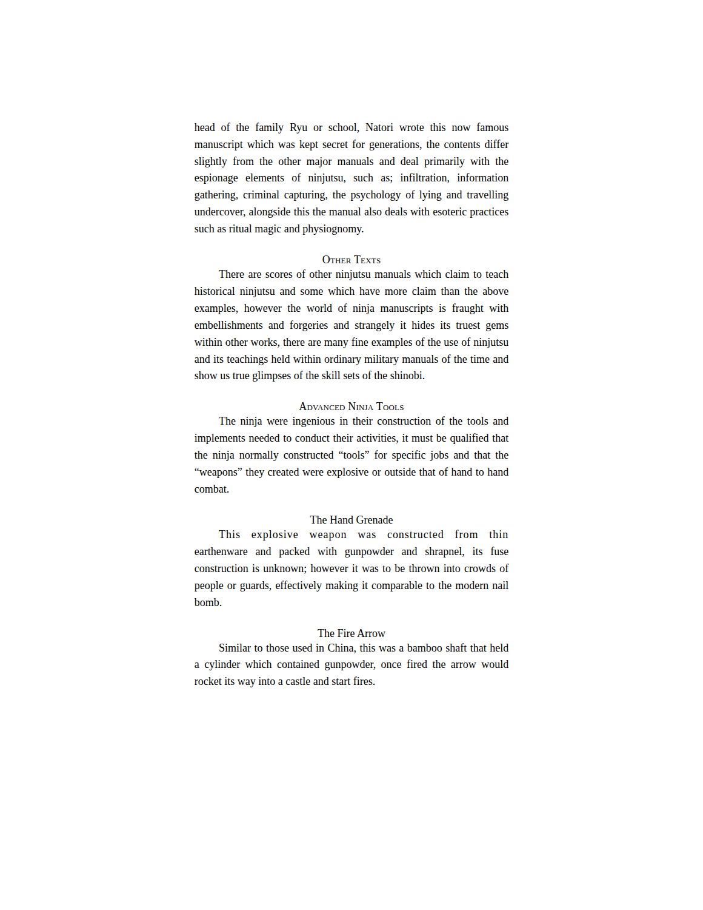head of the family Ryu or school, Natori wrote this now famous manuscript which was kept secret for generations, the contents differ slightly from the other major manuals and deal primarily with the espionage elements of ninjutsu, such as; infiltration, information gathering, criminal capturing, the psychology of lying and travelling undercover, alongside this the manual also deals with esoteric practices such as ritual magic and physiognomy.
Other Texts
There are scores of other ninjutsu manuals which claim to teach historical ninjutsu and some which have more claim than the above examples, however the world of ninja manuscripts is fraught with embellishments and forgeries and strangely it hides its truest gems within other works, there are many fine examples of the use of ninjutsu and its teachings held within ordinary military manuals of the time and show us true glimpses of the skill sets of the shinobi.
Advanced Ninja Tools
The ninja were ingenious in their construction of the tools and implements needed to conduct their activities, it must be qualified that the ninja normally constructed “tools” for specific jobs and that the “weapons” they created were explosive or outside that of hand to hand combat.
The Hand Grenade
This explosive weapon was constructed from thin earthenware and packed with gunpowder and shrapnel, its fuse construction is unknown; however it was to be thrown into crowds of people or guards, effectively making it comparable to the modern nail bomb.
The Fire Arrow
Similar to those used in China, this was a bamboo shaft that held a cylinder which contained gunpowder, once fired the arrow would rocket its way into a castle and start fires.